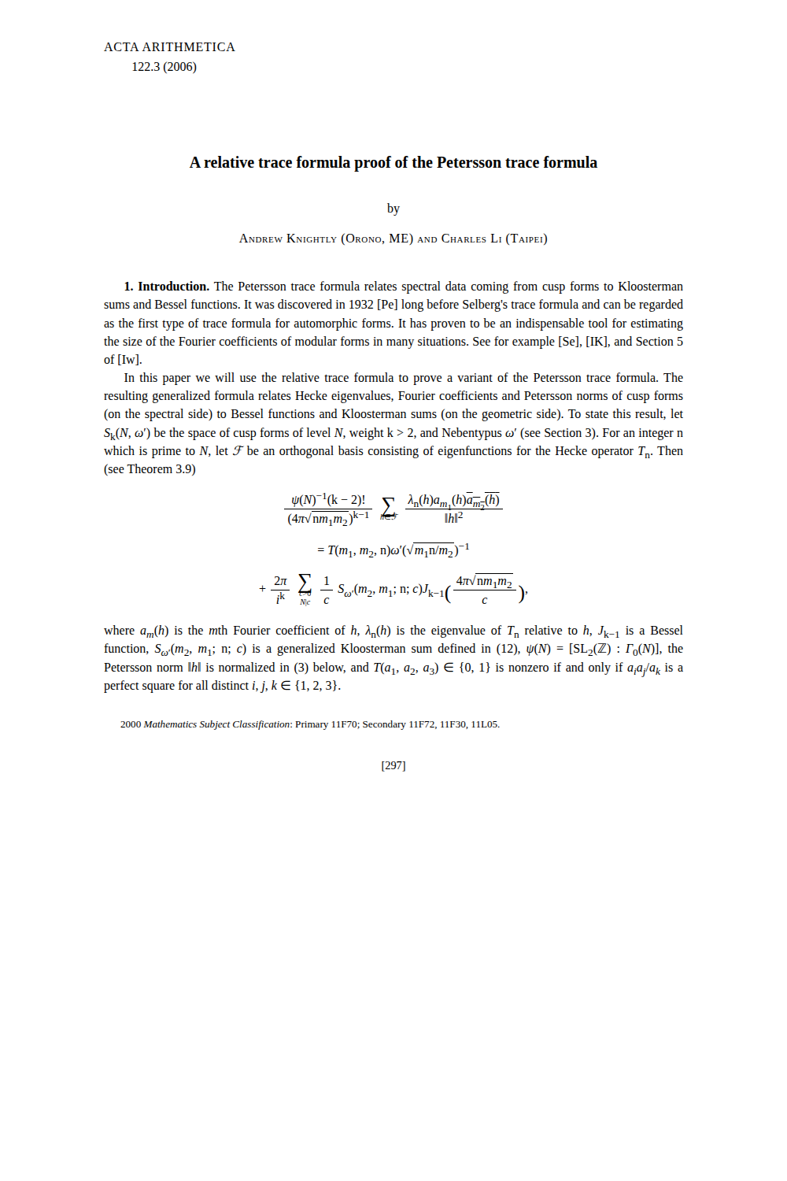ACTA ARITHMETICA
122.3 (2006)
A relative trace formula proof of the Petersson trace formula
by
Andrew Knightly (Orono, ME) and Charles Li (Taipei)
1. Introduction. The Petersson trace formula relates spectral data coming from cusp forms to Kloosterman sums and Bessel functions. It was discovered in 1932 [Pe] long before Selberg's trace formula and can be regarded as the first type of trace formula for automorphic forms. It has proven to be an indispensable tool for estimating the size of the Fourier coefficients of modular forms in many situations. See for example [Se], [IK], and Section 5 of [Iw].
In this paper we will use the relative trace formula to prove a variant of the Petersson trace formula. The resulting generalized formula relates Hecke eigenvalues, Fourier coefficients and Petersson norms of cusp forms (on the spectral side) to Bessel functions and Kloosterman sums (on the geometric side). To state this result, let Sk(N, ω′) be the space of cusp forms of level N, weight k > 2, and Nebentypus ω′ (see Section 3). For an integer n which is prime to N, let ℱ be an orthogonal basis consisting of eigenfunctions for the Hecke operator Tn. Then (see Theorem 3.9)
ψ(N)−1(k − 2)!(4π√nm1m2)k−1 ∑h∈ℱ λn(h)am1(h)am2(h)‖h‖2
= T(m1, m2, n)ω′(√m1n/m2)−1
+ 2π ik ∑c>0
N|c 1 c Sω′(m2, m1; n; c)Jk−1(4π√nm1m2 c),
where am(h) is the mth Fourier coefficient of h, λn(h) is the eigenvalue of Tn relative to h, Jk−1 is a Bessel function, Sω′(m2, m1; n; c) is a generalized Kloosterman sum defined in (12), ψ(N) = [SL2(ℤ) : Γ0(N)], the Petersson norm ‖h‖ is normalized in (3) below, and T(a1, a2, a3) ∈ {0, 1} is nonzero if and only if aiaj/ak is a perfect square for all distinct i, j, k ∈ {1, 2, 3}.
2000 Mathematics Subject Classification: Primary 11F70; Secondary 11F72, 11F30, 11L05.
[297]